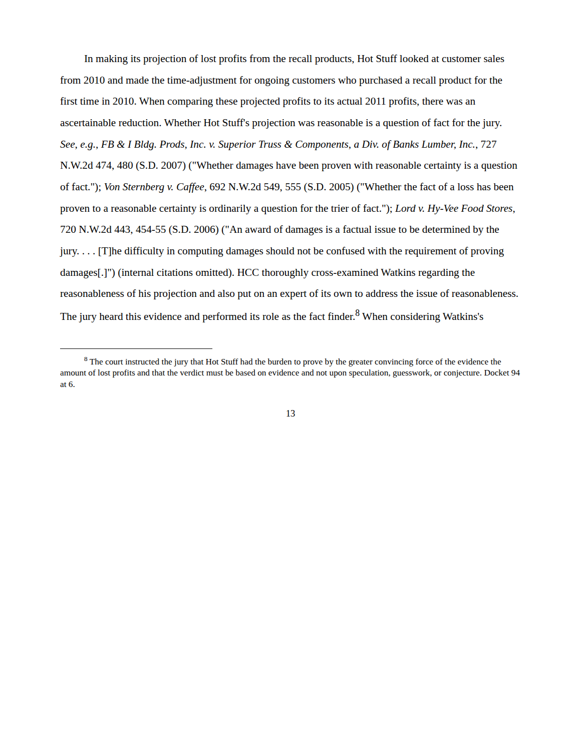In making its projection of lost profits from the recall products, Hot Stuff looked at customer sales from 2010 and made the time-adjustment for ongoing customers who purchased a recall product for the first time in 2010. When comparing these projected profits to its actual 2011 profits, there was an ascertainable reduction. Whether Hot Stuff's projection was reasonable is a question of fact for the jury. See, e.g., FB & I Bldg. Prods, Inc. v. Superior Truss & Components, a Div. of Banks Lumber, Inc., 727 N.W.2d 474, 480 (S.D. 2007) ("Whether damages have been proven with reasonable certainty is a question of fact."); Von Sternberg v. Caffee, 692 N.W.2d 549, 555 (S.D. 2005) ("Whether the fact of a loss has been proven to a reasonable certainty is ordinarily a question for the trier of fact."); Lord v. Hy-Vee Food Stores, 720 N.W.2d 443, 454-55 (S.D. 2006) ("An award of damages is a factual issue to be determined by the jury. . . . [T]he difficulty in computing damages should not be confused with the requirement of proving damages[.]") (internal citations omitted). HCC thoroughly cross-examined Watkins regarding the reasonableness of his projection and also put on an expert of its own to address the issue of reasonableness. The jury heard this evidence and performed its role as the fact finder.8 When considering Watkins's
8 The court instructed the jury that Hot Stuff had the burden to prove by the greater convincing force of the evidence the amount of lost profits and that the verdict must be based on evidence and not upon speculation, guesswork, or conjecture. Docket 94 at 6.
13